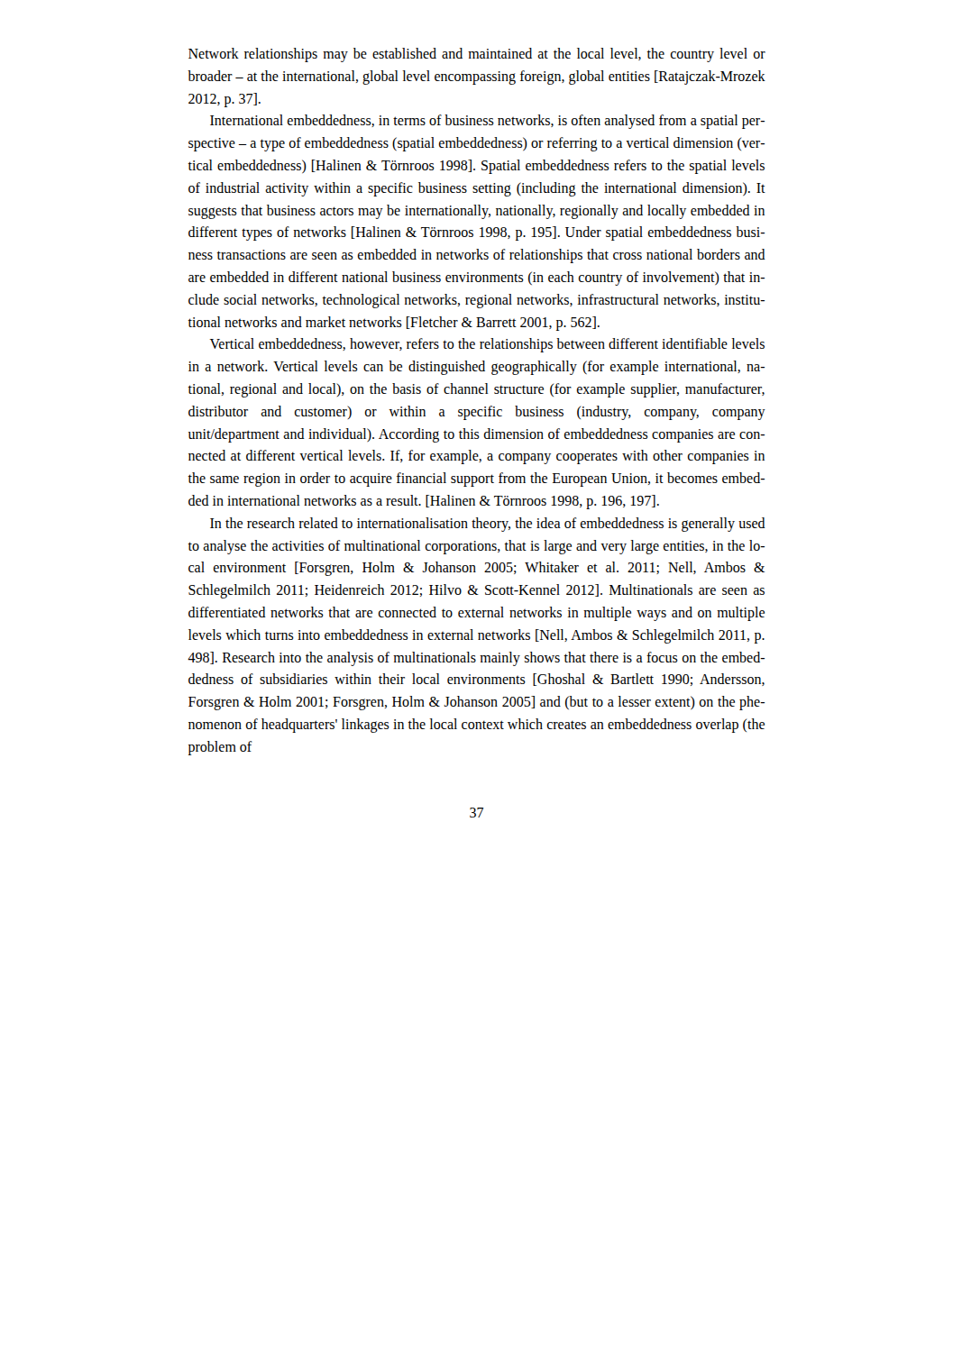Network relationships may be established and maintained at the local level, the country level or broader – at the international, global level encompassing foreign, global entities [Ratajczak-Mrozek 2012, p. 37].
International embeddedness, in terms of business networks, is often analysed from a spatial perspective – a type of embeddedness (spatial embeddedness) or referring to a vertical dimension (vertical embeddedness) [Halinen & Törnroos 1998]. Spatial embeddedness refers to the spatial levels of industrial activity within a specific business setting (including the international dimension). It suggests that business actors may be internationally, nationally, regionally and locally embedded in different types of networks [Halinen & Törnroos 1998, p. 195]. Under spatial embeddedness business transactions are seen as embedded in networks of relationships that cross national borders and are embedded in different national business environments (in each country of involvement) that include social networks, technological networks, regional networks, infrastructural networks, institutional networks and market networks [Fletcher & Barrett 2001, p. 562].
Vertical embeddedness, however, refers to the relationships between different identifiable levels in a network. Vertical levels can be distinguished geographically (for example international, national, regional and local), on the basis of channel structure (for example supplier, manufacturer, distributor and customer) or within a specific business (industry, company, company unit/department and individual). According to this dimension of embeddedness companies are connected at different vertical levels. If, for example, a company cooperates with other companies in the same region in order to acquire financial support from the European Union, it becomes embedded in international networks as a result. [Halinen & Törnroos 1998, p. 196, 197].
In the research related to internationalisation theory, the idea of embeddedness is generally used to analyse the activities of multinational corporations, that is large and very large entities, in the local environment [Forsgren, Holm & Johanson 2005; Whitaker et al. 2011; Nell, Ambos & Schlegelmilch 2011; Heidenreich 2012; Hilvo & Scott-Kennel 2012]. Multinationals are seen as differentiated networks that are connected to external networks in multiple ways and on multiple levels which turns into embeddedness in external networks [Nell, Ambos & Schlegelmilch 2011, p. 498]. Research into the analysis of multinationals mainly shows that there is a focus on the embeddedness of subsidiaries within their local environments [Ghoshal & Bartlett 1990; Andersson, Forsgren & Holm 2001; Forsgren, Holm & Johanson 2005] and (but to a lesser extent) on the phenomenon of headquarters' linkages in the local context which creates an embeddedness overlap (the problem of
37